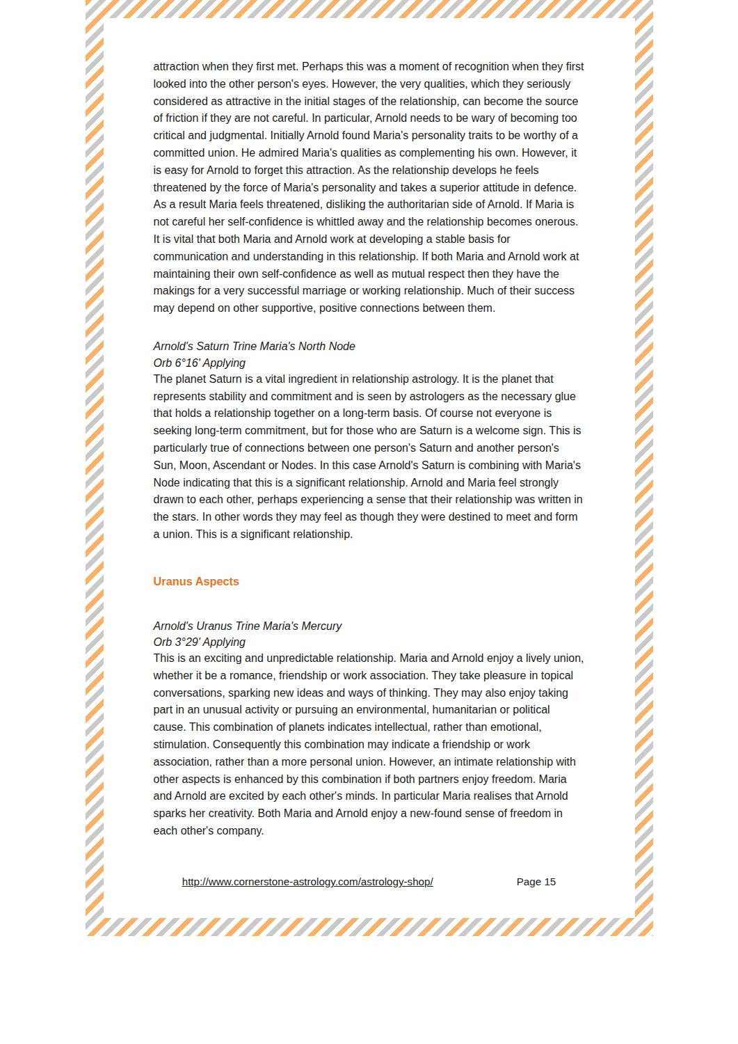attraction when they first met. Perhaps this was a moment of recognition when they first looked into the other person's eyes. However, the very qualities, which they seriously considered as attractive in the initial stages of the relationship, can become the source of friction if they are not careful. In particular, Arnold needs to be wary of becoming too critical and judgmental. Initially Arnold found Maria's personality traits to be worthy of a committed union. He admired Maria's qualities as complementing his own. However, it is easy for Arnold to forget this attraction. As the relationship develops he feels threatened by the force of Maria's personality and takes a superior attitude in defence. As a result Maria feels threatened, disliking the authoritarian side of Arnold. If Maria is not careful her self-confidence is whittled away and the relationship becomes onerous. It is vital that both Maria and Arnold work at developing a stable basis for communication and understanding in this relationship. If both Maria and Arnold work at maintaining their own self-confidence as well as mutual respect then they have the makings for a very successful marriage or working relationship. Much of their success may depend on other supportive, positive connections between them.
Arnold's Saturn Trine Maria's North Node
Orb 6°16' Applying
The planet Saturn is a vital ingredient in relationship astrology. It is the planet that represents stability and commitment and is seen by astrologers as the necessary glue that holds a relationship together on a long-term basis. Of course not everyone is seeking long-term commitment, but for those who are Saturn is a welcome sign. This is particularly true of connections between one person's Saturn and another person's Sun, Moon, Ascendant or Nodes. In this case Arnold's Saturn is combining with Maria's Node indicating that this is a significant relationship. Arnold and Maria feel strongly drawn to each other, perhaps experiencing a sense that their relationship was written in the stars. In other words they may feel as though they were destined to meet and form a union. This is a significant relationship.
Uranus Aspects
Arnold's Uranus Trine Maria's Mercury
Orb 3°29' Applying
This is an exciting and unpredictable relationship. Maria and Arnold enjoy a lively union, whether it be a romance, friendship or work association. They take pleasure in topical conversations, sparking new ideas and ways of thinking. They may also enjoy taking part in an unusual activity or pursuing an environmental, humanitarian or political cause. This combination of planets indicates intellectual, rather than emotional, stimulation. Consequently this combination may indicate a friendship or work association, rather than a more personal union. However, an intimate relationship with other aspects is enhanced by this combination if both partners enjoy freedom. Maria and Arnold are excited by each other's minds. In particular Maria realises that Arnold sparks her creativity. Both Maria and Arnold enjoy a new-found sense of freedom in each other's company.
http://www.cornerstone-astrology.com/astrology-shop/ Page 15